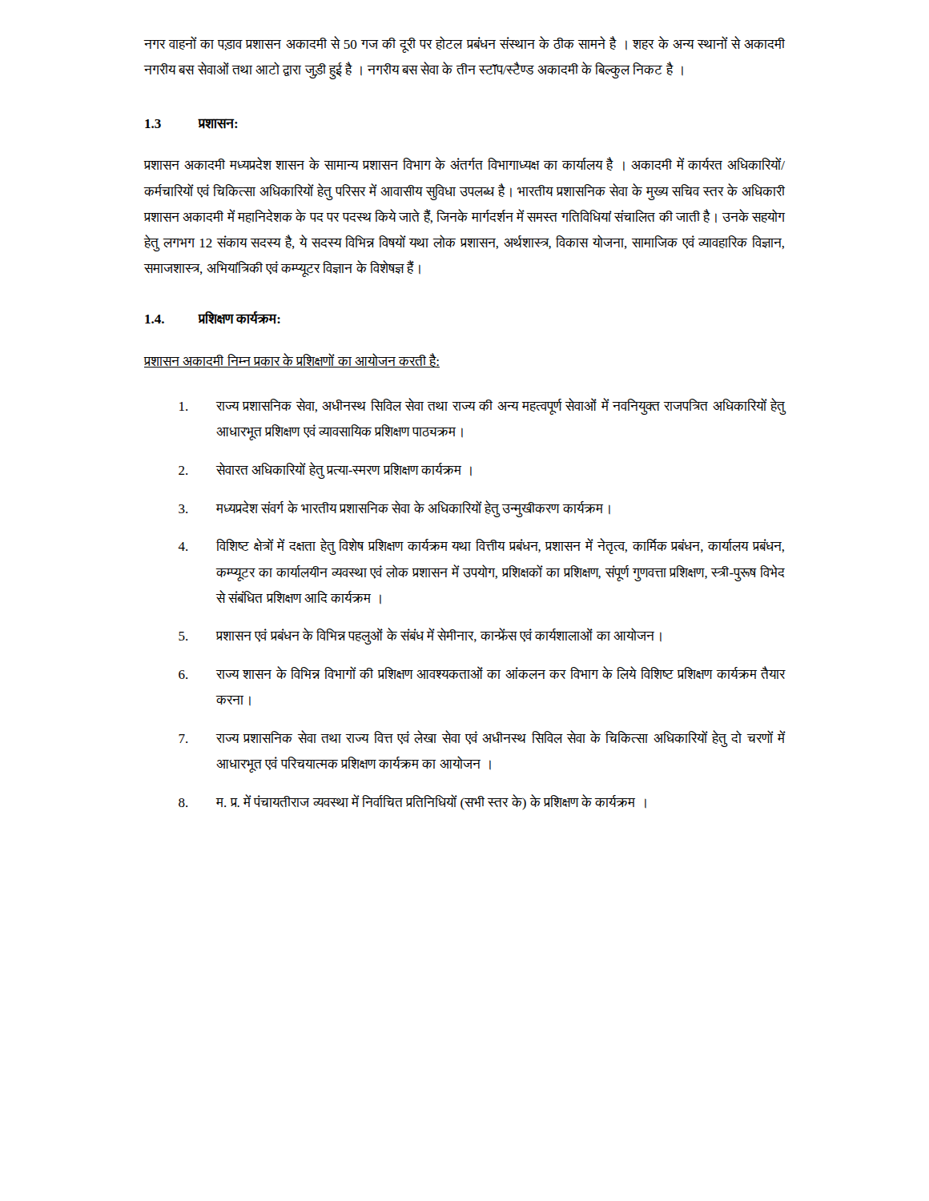नगर वाहनों का पड़ाव प्रशासन अकादमी से 50 गज की दूरी पर होटल प्रबंधन संस्थान के ठीक सामने है । शहर के अन्य स्थानों से अकादमी नगरीय बस सेवाओं तथा आटो द्वारा जुड़ी हुई है । नगरीय बस सेवा के तीन स्टॉप/स्टैण्ड अकादमी के बिल्कुल निकट है ।
1.3 प्रशासन:
प्रशासन अकादमी मध्यप्रदेश शासन के सामान्य प्रशासन विभाग के अंतर्गत विभागाध्यक्ष का कार्यालय है । अकादमी में कार्यरत अधिकारियों/कर्मचारियों एवं चिकित्सा अधिकारियों हेतु परिसर में आवासीय सुविधा उपलब्ध है। भारतीय प्रशासनिक सेवा के मुख्य सचिव स्तर के अधिकारी प्रशासन अकादमी में महानिदेशक के पद पर पदस्थ किये जाते हैं, जिनके मार्गदर्शन में समस्त गतिविधियां संचालित की जाती है। उनके सहयोग हेतु लगभग 12 संकाय सदस्य है, ये सदस्य विभिन्न विषयों यथा लोक प्रशासन, अर्थशास्त्र, विकास योजना, सामाजिक एवं व्यावहारिक विज्ञान, समाजशास्त्र, अभियांत्रिकी एवं कम्प्यूटर विज्ञान के विशेषज्ञ हैं।
1.4. प्रशिक्षण कार्यक्रम:
प्रशासन अकादमी निम्न प्रकार के प्रशिक्षणों का आयोजन करती है:
राज्य प्रशासनिक सेवा, अधीनस्थ सिविल सेवा तथा राज्य की अन्य महत्वपूर्ण सेवाओं में नवनियुक्त राजपत्रित अधिकारियों हेतु आधारभूत प्रशिक्षण एवं व्यावसायिक प्रशिक्षण पाठ्यक्रम।
सेवारत अधिकारियों हेतु प्रत्या-स्मरण प्रशिक्षण कार्यक्रम ।
मध्यप्रदेश संवर्ग के भारतीय प्रशासनिक सेवा के अधिकारियों हेतु उन्मुखीकरण कार्यक्रम।
विशिष्ट क्षेत्रों में दक्षता हेतु विशेष प्रशिक्षण कार्यक्रम यथा वित्तीय प्रबंधन, प्रशासन में नेतृत्व, कार्मिक प्रबंधन, कार्यालय प्रबंधन, कम्प्यूटर का कार्यालयीन व्यवस्था एवं लोक प्रशासन में उपयोग, प्रशिक्षकों का प्रशिक्षण, संपूर्ण गुणवत्ता प्रशिक्षण, स्त्री-पुरूष विभेद से संबंधित प्रशिक्षण आदि कार्यक्रम ।
प्रशासन एवं प्रबंधन के विभिन्न पहलुओं के संबंध में सेमीनार, कान्फ्रेंस एवं कार्यशालाओं का आयोजन।
राज्य शासन के विभिन्न विभागों की प्रशिक्षण आवश्यकताओं का आंकलन कर विभाग के लिये विशिष्ट प्रशिक्षण कार्यक्रम तैयार करना।
राज्य प्रशासनिक सेवा तथा राज्य वित्त एवं लेखा सेवा एवं अधीनस्थ सिविल सेवा के चिकित्सा अधिकारियों हेतु दो चरणों में आधारभूत एवं परिचयात्मक प्रशिक्षण कार्यक्रम का आयोजन ।
म. प्र. में पंचायतीराज व्यवस्था में निर्वाचित प्रतिनिधियों (सभी स्तर के) के प्रशिक्षण के कार्यक्रम ।